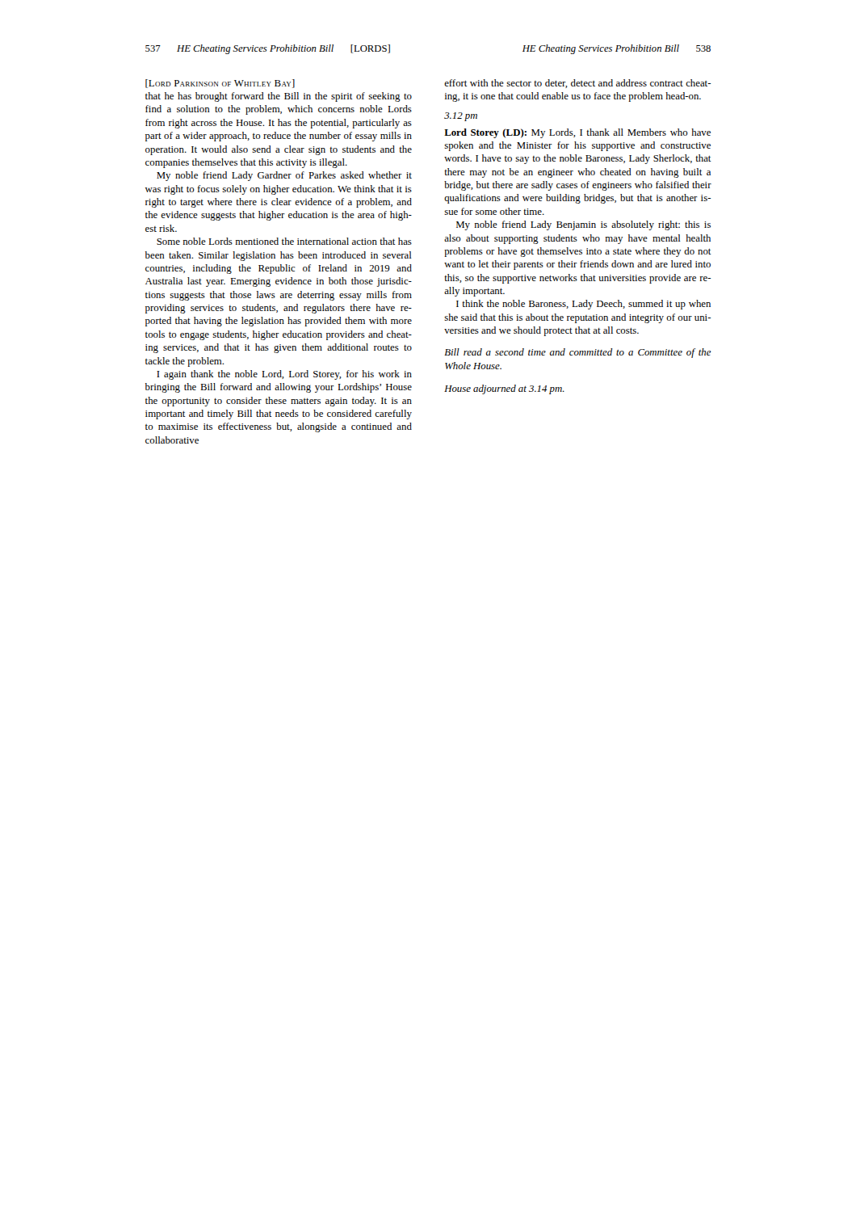537 HE Cheating Services Prohibition Bill [LORDS]
HE Cheating Services Prohibition Bill 538
[Lord Parkinson of Whitley Bay]
that he has brought forward the Bill in the spirit of seeking to find a solution to the problem, which concerns noble Lords from right across the House. It has the potential, particularly as part of a wider approach, to reduce the number of essay mills in operation. It would also send a clear sign to students and the companies themselves that this activity is illegal.
My noble friend Lady Gardner of Parkes asked whether it was right to focus solely on higher education. We think that it is right to target where there is clear evidence of a problem, and the evidence suggests that higher education is the area of highest risk.
Some noble Lords mentioned the international action that has been taken. Similar legislation has been introduced in several countries, including the Republic of Ireland in 2019 and Australia last year. Emerging evidence in both those jurisdictions suggests that those laws are deterring essay mills from providing services to students, and regulators there have reported that having the legislation has provided them with more tools to engage students, higher education providers and cheating services, and that it has given them additional routes to tackle the problem.
I again thank the noble Lord, Lord Storey, for his work in bringing the Bill forward and allowing your Lordships’ House the opportunity to consider these matters again today. It is an important and timely Bill that needs to be considered carefully to maximise its effectiveness but, alongside a continued and collaborative
effort with the sector to deter, detect and address contract cheating, it is one that could enable us to face the problem head-on.
3.12 pm
Lord Storey (LD): My Lords, I thank all Members who have spoken and the Minister for his supportive and constructive words. I have to say to the noble Baroness, Lady Sherlock, that there may not be an engineer who cheated on having built a bridge, but there are sadly cases of engineers who falsified their qualifications and were building bridges, but that is another issue for some other time.
My noble friend Lady Benjamin is absolutely right: this is also about supporting students who may have mental health problems or have got themselves into a state where they do not want to let their parents or their friends down and are lured into this, so the supportive networks that universities provide are really important.
I think the noble Baroness, Lady Deech, summed it up when she said that this is about the reputation and integrity of our universities and we should protect that at all costs.
Bill read a second time and committed to a Committee of the Whole House.
House adjourned at 3.14 pm.